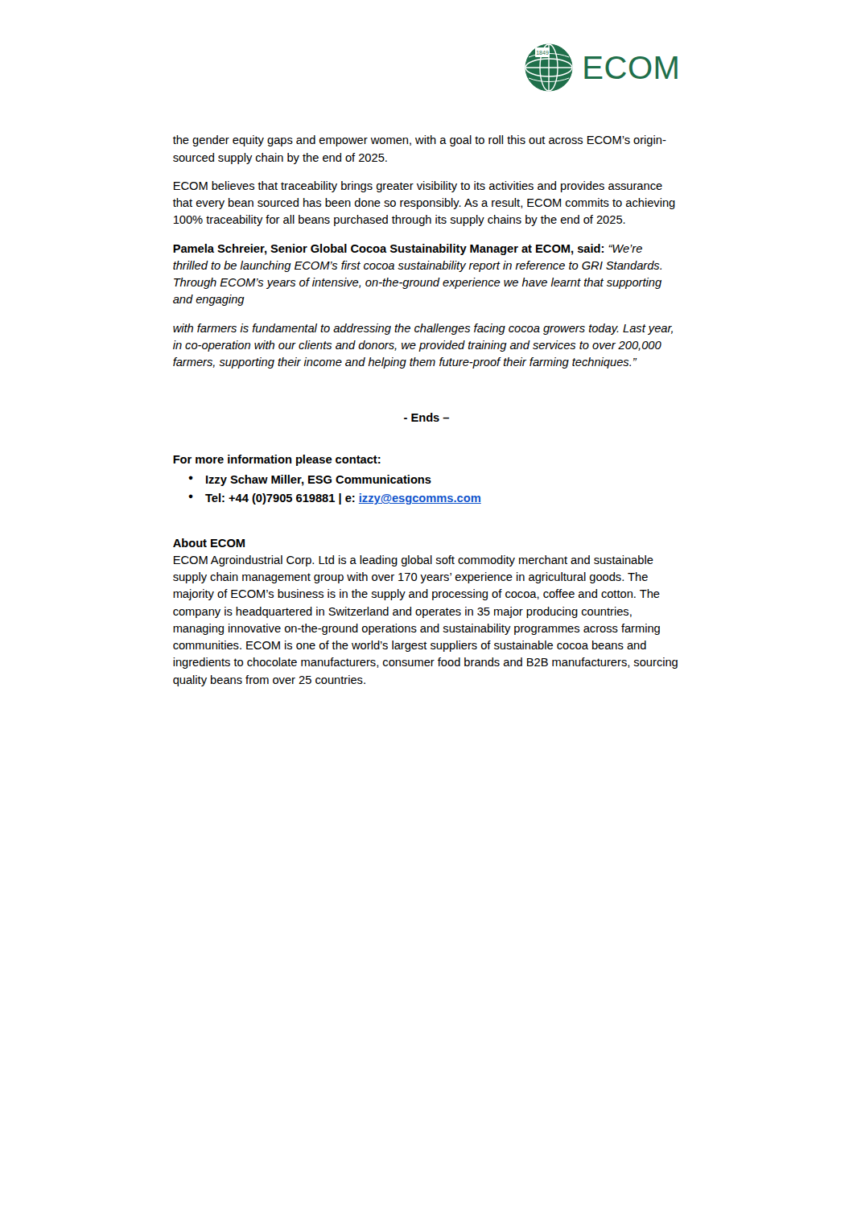1849
ECOM
the gender equity gaps and empower women, with a goal to roll this out across ECOM’s origin-sourced supply chain by the end of 2025.
ECOM believes that traceability brings greater visibility to its activities and provides assurance that every bean sourced has been done so responsibly. As a result, ECOM commits to achieving 100% traceability for all beans purchased through its supply chains by the end of 2025.
Pamela Schreier, Senior Global Cocoa Sustainability Manager at ECOM, said: “We’re thrilled to be launching ECOM’s first cocoa sustainability report in reference to GRI Standards. Through ECOM’s years of intensive, on-the-ground experience we have learnt that supporting and engaging
with farmers is fundamental to addressing the challenges facing cocoa growers today. Last year, in co-operation with our clients and donors, we provided training and services to over 200,000 farmers, supporting their income and helping them future-proof their farming techniques.”
- Ends –
For more information please contact:
Izzy Schaw Miller, ESG Communications
Tel: +44 (0)7905 619881 | e: izzy@esgcomms.com
About ECOM
ECOM Agroindustrial Corp. Ltd is a leading global soft commodity merchant and sustainable supply chain management group with over 170 years’ experience in agricultural goods. The majority of ECOM’s business is in the supply and processing of cocoa, coffee and cotton. The company is headquartered in Switzerland and operates in 35 major producing countries, managing innovative on-the-ground operations and sustainability programmes across farming communities. ECOM is one of the world’s largest suppliers of sustainable cocoa beans and ingredients to chocolate manufacturers, consumer food brands and B2B manufacturers, sourcing quality beans from over 25 countries.